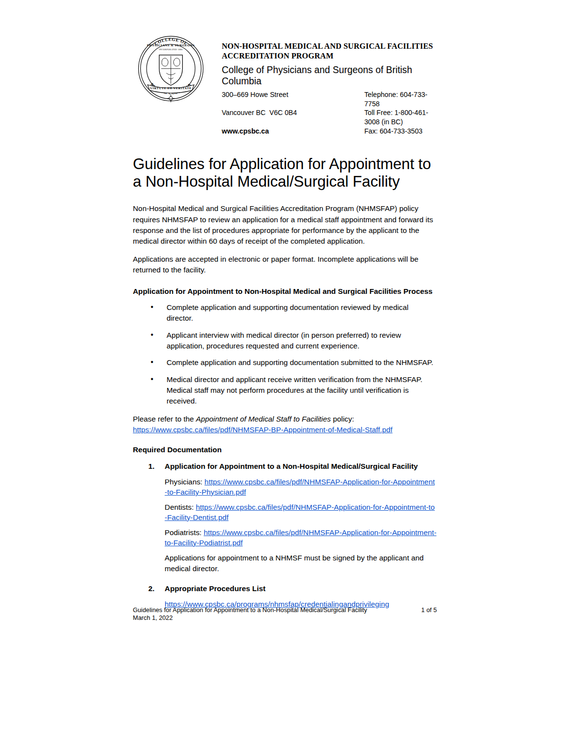COLLEGE OF BRITISH COLUMBIA PHYSICIANS & SURGEONS INCORPORATED 1886 VIRTUTE ET VERITATE
Non-Hospital Medical and Surgical Facilities
Accreditation Program
College of Physicians and Surgeons of British Columbia
300–669 Howe Street
Telephone: 604-733-7758
Vancouver BC V6C 0B4
Toll Free: 1-800-461-3008 (in BC)
www.cpsbc.ca
Fax: 604-733-3503
Guidelines for Application for Appointment to a Non-Hospital Medical/Surgical Facility
Non-Hospital Medical and Surgical Facilities Accreditation Program (NHMSFAP) policy requires NHMSFAP to review an application for a medical staff appointment and forward its response and the list of procedures appropriate for performance by the applicant to the medical director within 60 days of receipt of the completed application.
Applications are accepted in electronic or paper format. Incomplete applications will be returned to the facility.
Application for Appointment to Non-Hospital Medical and Surgical Facilities Process
Complete application and supporting documentation reviewed by medical director.
Applicant interview with medical director (in person preferred) to review application, procedures requested and current experience.
Complete application and supporting documentation submitted to the NHMSFAP.
Medical director and applicant receive written verification from the NHMSFAP. Medical staff may not perform procedures at the facility until verification is received.
Please refer to the Appointment of Medical Staff to Facilities policy:
https://www.cpsbc.ca/files/pdf/NHMSFAP-BP-Appointment-of-Medical-Staff.pdf
Required Documentation
Application for Appointment to a Non-Hospital Medical/Surgical Facility
Physicians: https://www.cpsbc.ca/files/pdf/NHMSFAP-Application-for-Appointment-to-Facility-Physician.pdf
Dentists: https://www.cpsbc.ca/files/pdf/NHMSFAP-Application-for-Appointment-to-Facility-Dentist.pdf
Podiatrists: https://www.cpsbc.ca/files/pdf/NHMSFAP-Application-for-Appointment-to-Facility-Podiatrist.pdf
Applications for appointment to a NHMSF must be signed by the applicant and medical director.
Appropriate Procedures List
https://www.cpsbc.ca/programs/nhmsfap/credentialingandprivileging
Guidelines for Application for Appointment to a Non-Hospital Medical/Surgical Facility
March 1, 2022
1 of 5